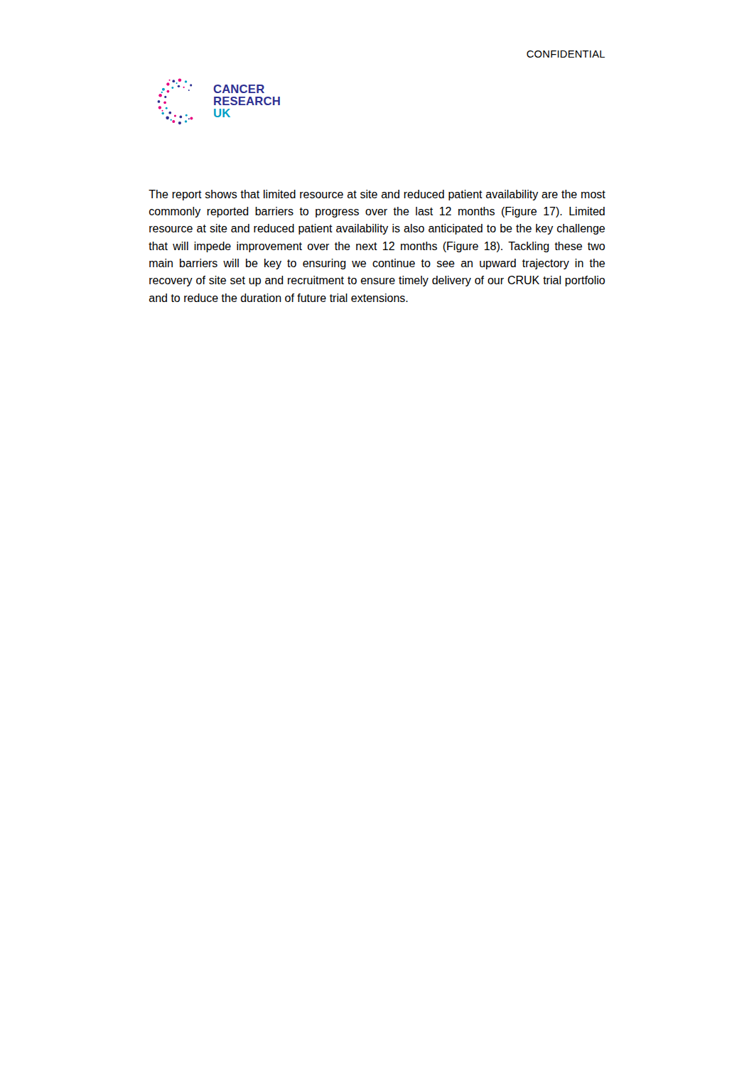CONFIDENTIAL
CANCER RESEARCH UK
The report shows that limited resource at site and reduced patient availability are the most commonly reported barriers to progress over the last 12 months (Figure 17). Limited resource at site and reduced patient availability is also anticipated to be the key challenge that will impede improvement over the next 12 months (Figure 18). Tackling these two main barriers will be key to ensuring we continue to see an upward trajectory in the recovery of site set up and recruitment to ensure timely delivery of our CRUK trial portfolio and to reduce the duration of future trial extensions.